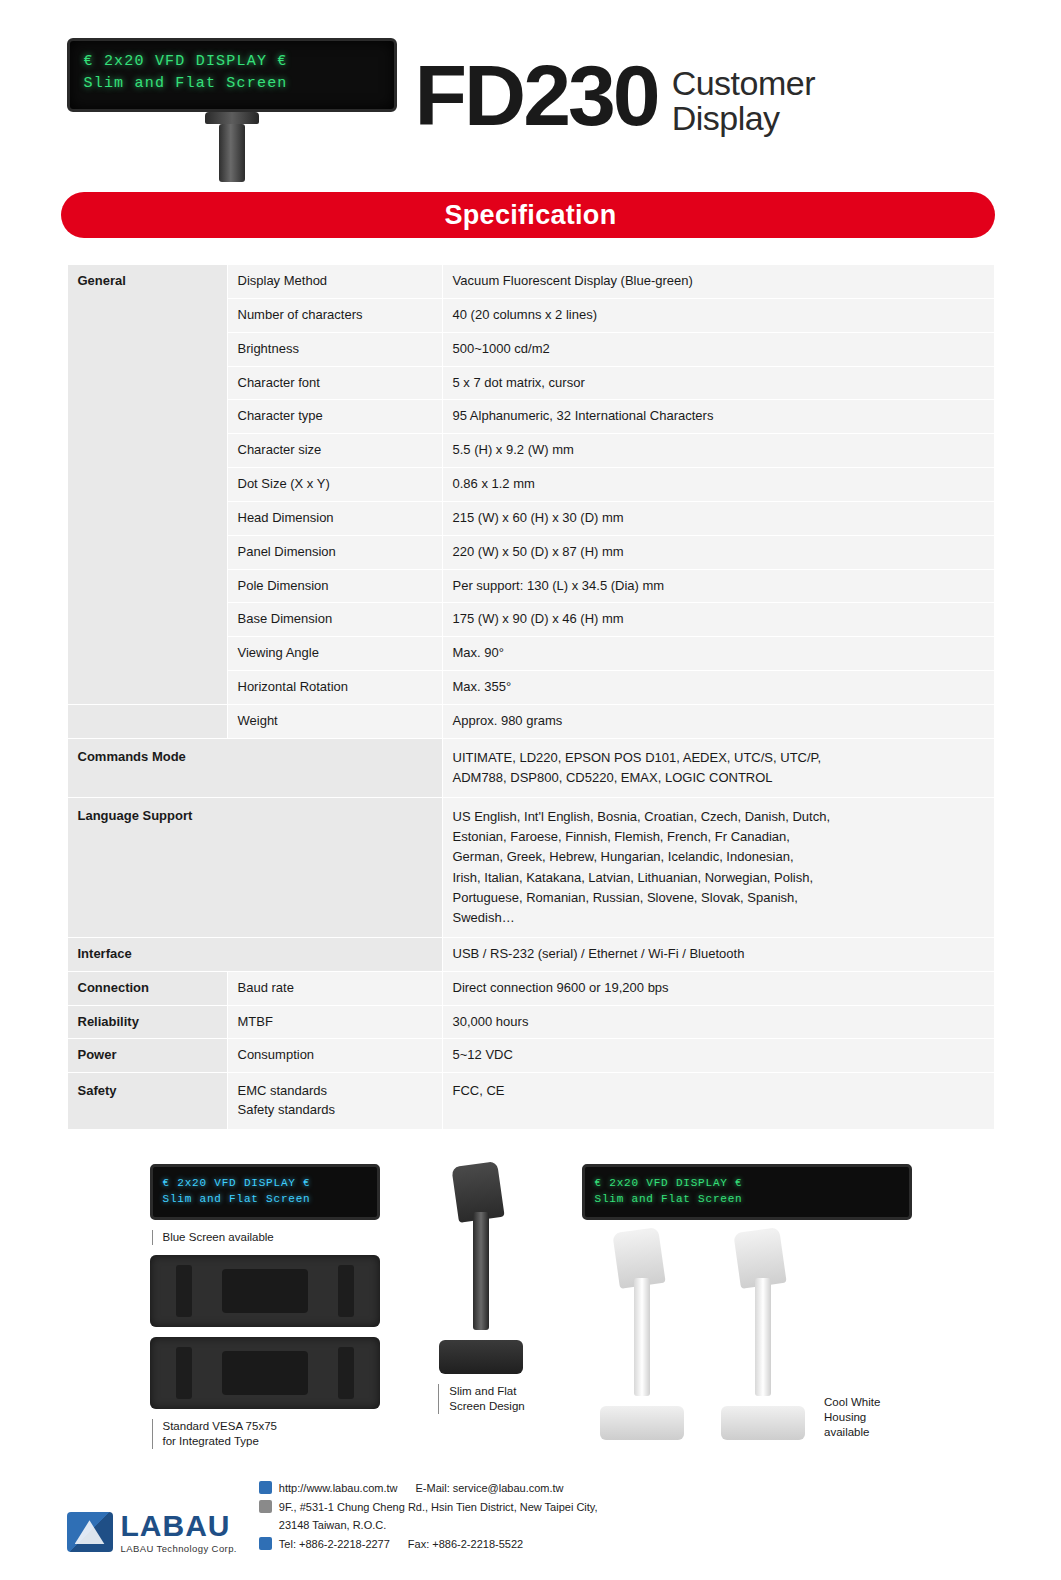€ 2x20 VFD DISPLAY € Slim and Flat Screen
FD230
Customer
Display
Specification
| General | Display Method | Vacuum Fluorescent Display (Blue-green) |
| Number of characters | 40 (20 columns x 2 lines) |
| Brightness | 500~1000 cd/m2 |
| Character font | 5 x 7 dot matrix, cursor |
| Character type | 95 Alphanumeric, 32 International Characters |
| Character size | 5.5 (H) x 9.2 (W) mm |
| Dot Size (X x Y) | 0.86 x 1.2 mm |
| Head Dimension | 215 (W) x 60 (H) x 30 (D) mm |
| Panel Dimension | 220 (W) x 50 (D) x 87 (H) mm |
| Pole Dimension | Per support: 130 (L) x 34.5 (Dia) mm |
| Base Dimension | 175 (W) x 90 (D) x 46 (H) mm |
| Viewing Angle | Max. 90° |
| Horizontal Rotation | Max. 355° |
| | Weight | Approx. 980 grams |
| Commands Mode | UITIMATE, LD220, EPSON POS D101, AEDEX, UTC/S, UTC/P, ADM788, DSP800, CD5220, EMAX, LOGIC CONTROL |
| Language Support | US English, Int'l English, Bosnia, Croatian, Czech, Danish, Dutch, Estonian, Faroese, Finnish, Flemish, French, Fr Canadian, German, Greek, Hebrew, Hungarian, Icelandic, Indonesian, Irish, Italian, Katakana, Latvian, Lithuanian, Norwegian, Polish, Portuguese, Romanian, Russian, Slovene, Slovak, Spanish, Swedish… |
| Interface | USB / RS-232 (serial) / Ethernet / Wi-Fi / Bluetooth |
| Connection | Baud rate | Direct connection 9600 or 19,200 bps |
| Reliability | MTBF | 30,000 hours |
| Power | Consumption | 5~12 VDC |
| Safety | EMC standards Safety standards | FCC, CE |
€ 2x20 VFD DISPLAY € Slim and Flat Screen
Blue Screen available
Standard VESA 75x75
for Integrated Type
Slim and Flat
Screen Design
€ 2x20 VFD DISPLAY € Slim and Flat Screen
Cool White Housing
available
LABAU
LABAU Technology Corp.
http://www.labau.com.tw E-Mail: service@labau.com.tw
9F., #531-1 Chung Cheng Rd., Hsin Tien District, New Taipei City,
23148 Taiwan, R.O.C.
Tel: +886-2-2218-2277 Fax: +886-2-2218-5522